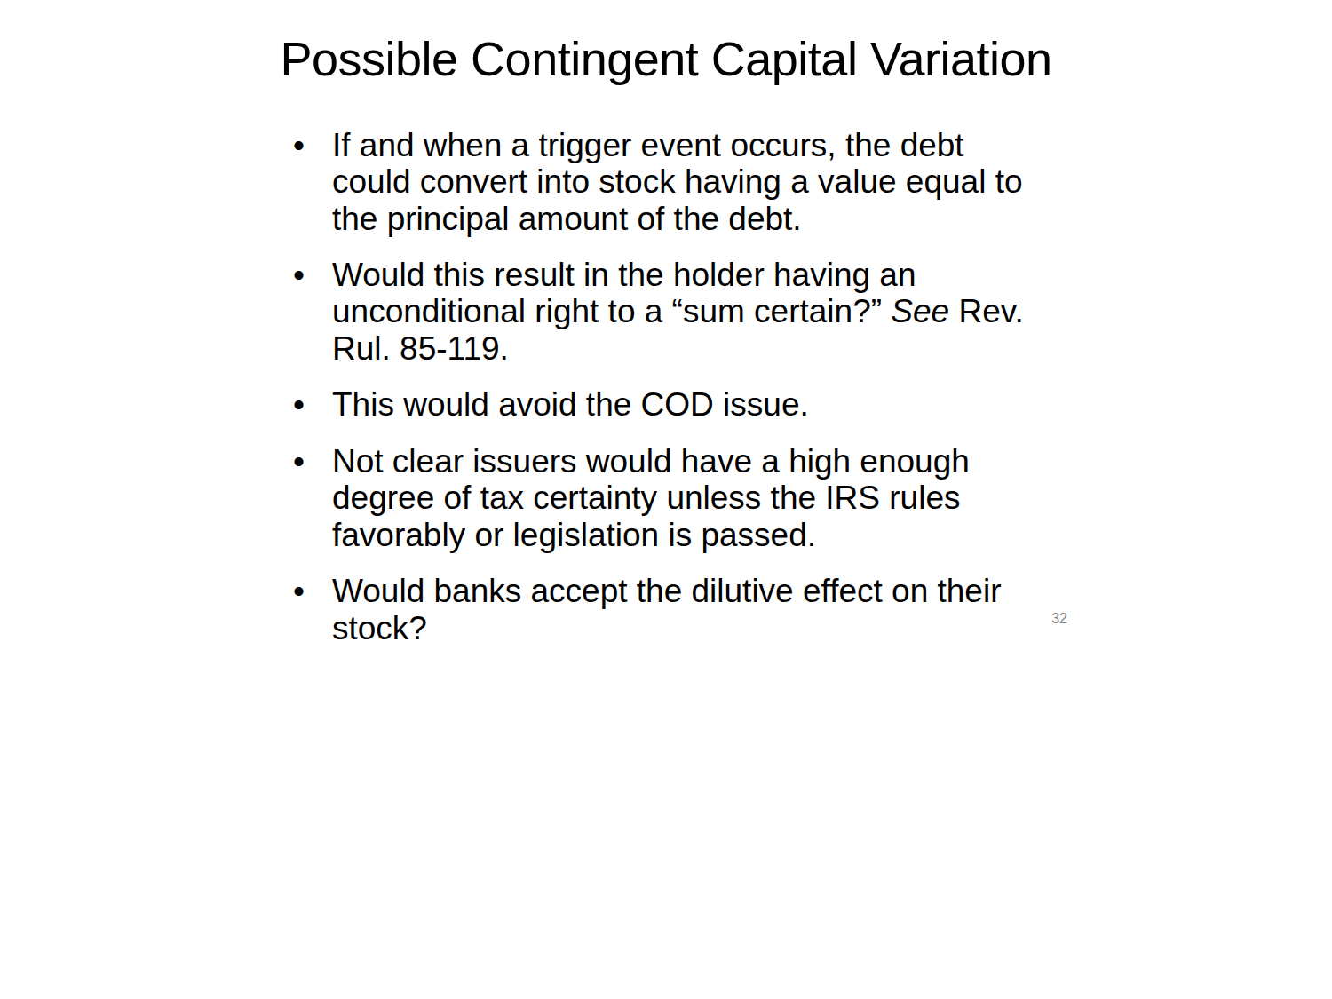Possible Contingent Capital Variation
If and when a trigger event occurs, the debt could convert into stock having a value equal to the principal amount of the debt.
Would this result in the holder having an unconditional right to a “sum certain?” See Rev. Rul. 85-119.
This would avoid the COD issue.
Not clear issuers would have a high enough degree of tax certainty unless the IRS rules favorably or legislation is passed.
Would banks accept the dilutive effect on their stock?
32